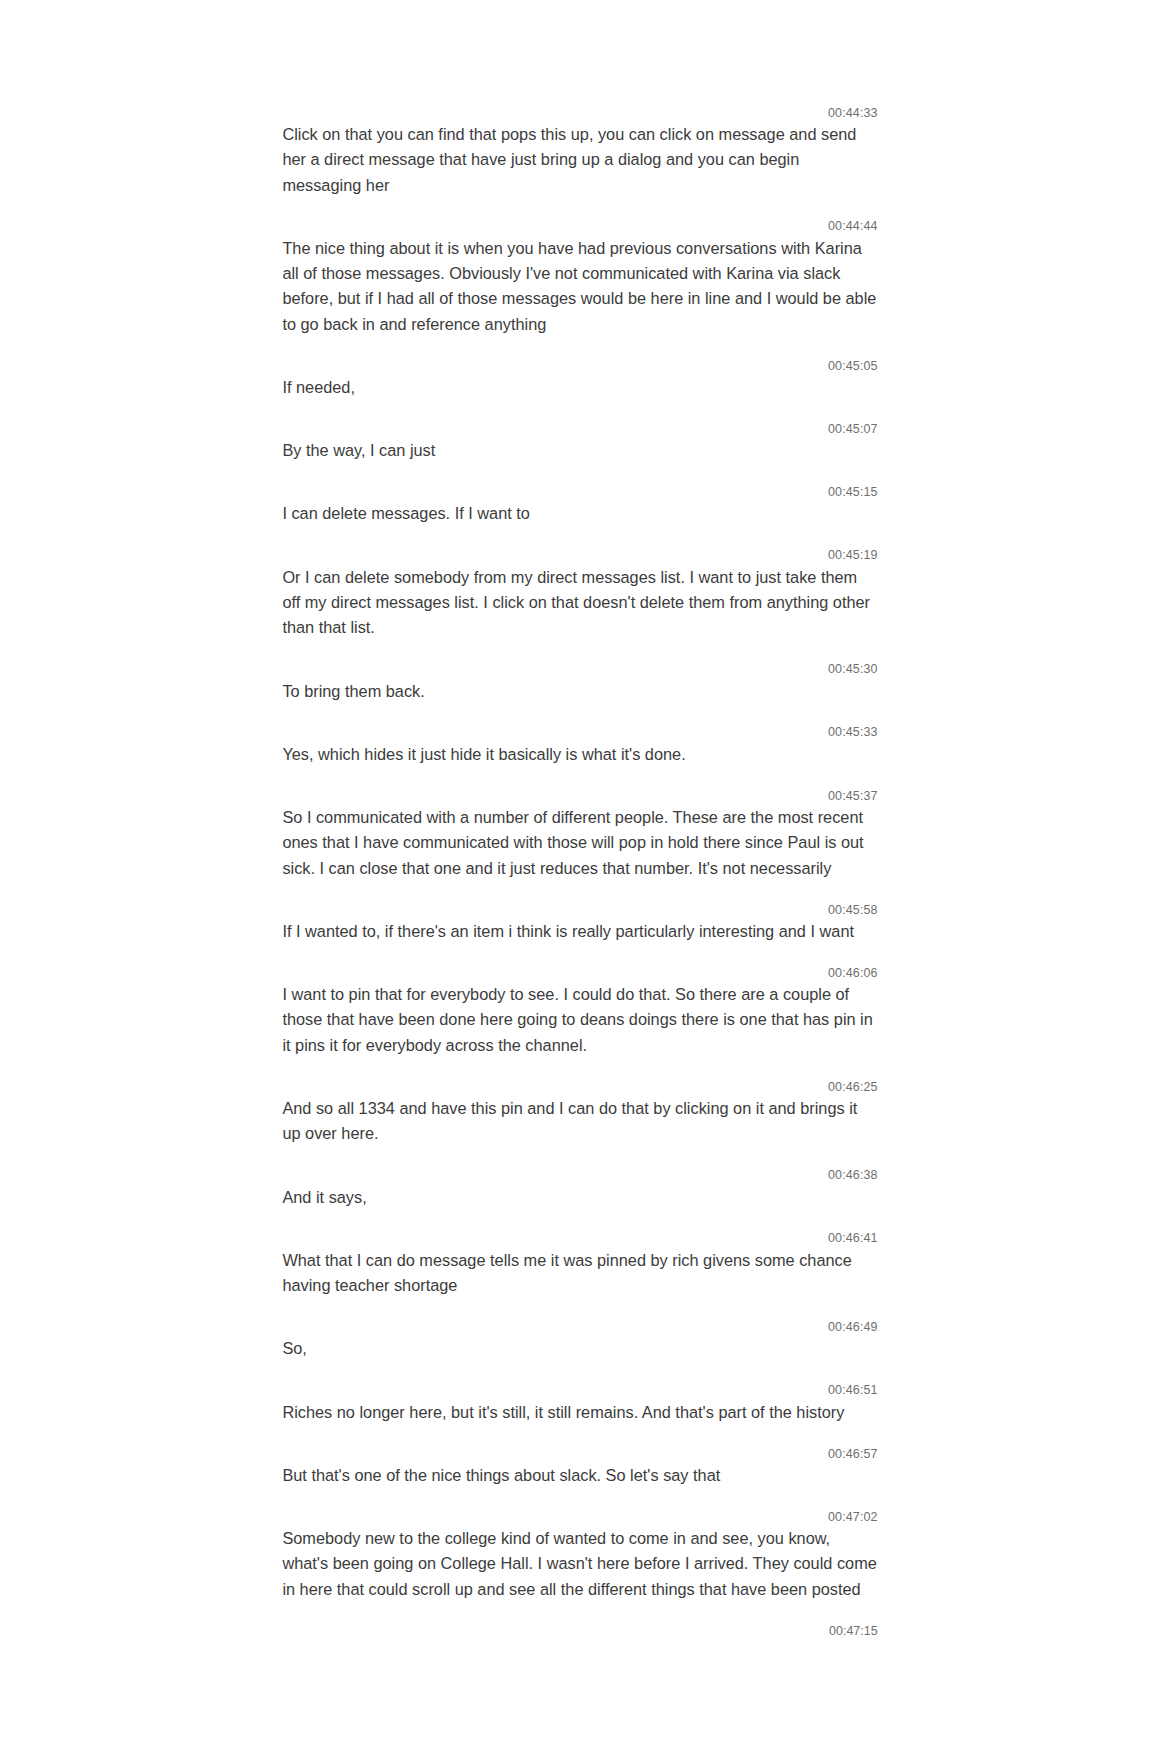00:44:33
Click on that you can find that pops this up, you can click on message and send her a direct message that have just bring up a dialog and you can begin messaging her
00:44:44
The nice thing about it is when you have had previous conversations with Karina all of those messages. Obviously I've not communicated with Karina via slack before, but if I had all of those messages would be here in line and I would be able to go back in and reference anything
00:45:05
If needed,
00:45:07
By the way, I can just
00:45:15
I can delete messages. If I want to
00:45:19
Or I can delete somebody from my direct messages list. I want to just take them off my direct messages list. I click on that doesn't delete them from anything other than that list.
00:45:30
To bring them back.
00:45:33
Yes, which hides it just hide it basically is what it's done.
00:45:37
So I communicated with a number of different people. These are the most recent ones that I have communicated with those will pop in hold there since Paul is out sick. I can close that one and it just reduces that number. It's not necessarily
00:45:58
If I wanted to, if there's an item i think is really particularly interesting and I want
00:46:06
I want to pin that for everybody to see. I could do that. So there are a couple of those that have been done here going to deans doings there is one that has pin in it pins it for everybody across the channel.
00:46:25
And so all 1334 and have this pin and I can do that by clicking on it and brings it up over here.
00:46:38
And it says,
00:46:41
What that I can do message tells me it was pinned by rich givens some chance having teacher shortage
00:46:49
So,
00:46:51
Riches no longer here, but it's still, it still remains. And that's part of the history
00:46:57
But that's one of the nice things about slack. So let's say that
00:47:02
Somebody new to the college kind of wanted to come in and see, you know, what's been going on College Hall. I wasn't here before I arrived. They could come in here that could scroll up and see all the different things that have been posted
00:47:15